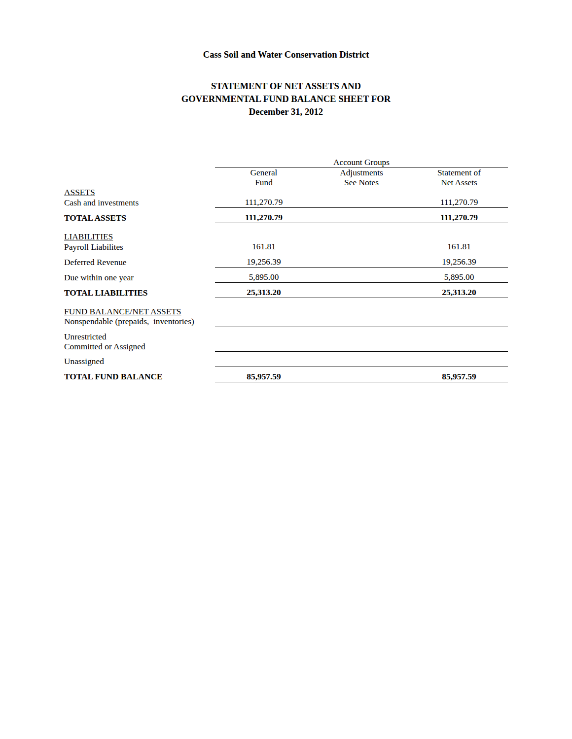Cass Soil and Water Conservation District
STATEMENT OF NET ASSETS AND
GOVERNMENTAL FUND BALANCE SHEET FOR
December 31, 2012
| | Account Groups |
| | General | Adjustments | Statement of |
| | Fund | See Notes | Net Assets |
| ASSETS | | | |
| Cash and investments | 111,270.79 | | 111,270.79 |
| TOTAL ASSETS | 111,270.79 | | 111,270.79 |
| LIABILITIES | | | |
| Payroll Liabilites | 161.81 | | 161.81 |
| Deferred Revenue | 19,256.39 | | 19,256.39 |
| Due within one year | 5,895.00 | | 5,895.00 |
| TOTAL LIABILITIES | 25,313.20 | | 25,313.20 |
| FUND BALANCE/NET ASSETS | | | |
| Nonspendable (prepaids, inventories) | | | |
| Unrestricted | | | |
| Committed or Assigned | | | |
| Unassigned | | | |
| TOTAL FUND BALANCE | 85,957.59 | | 85,957.59 |